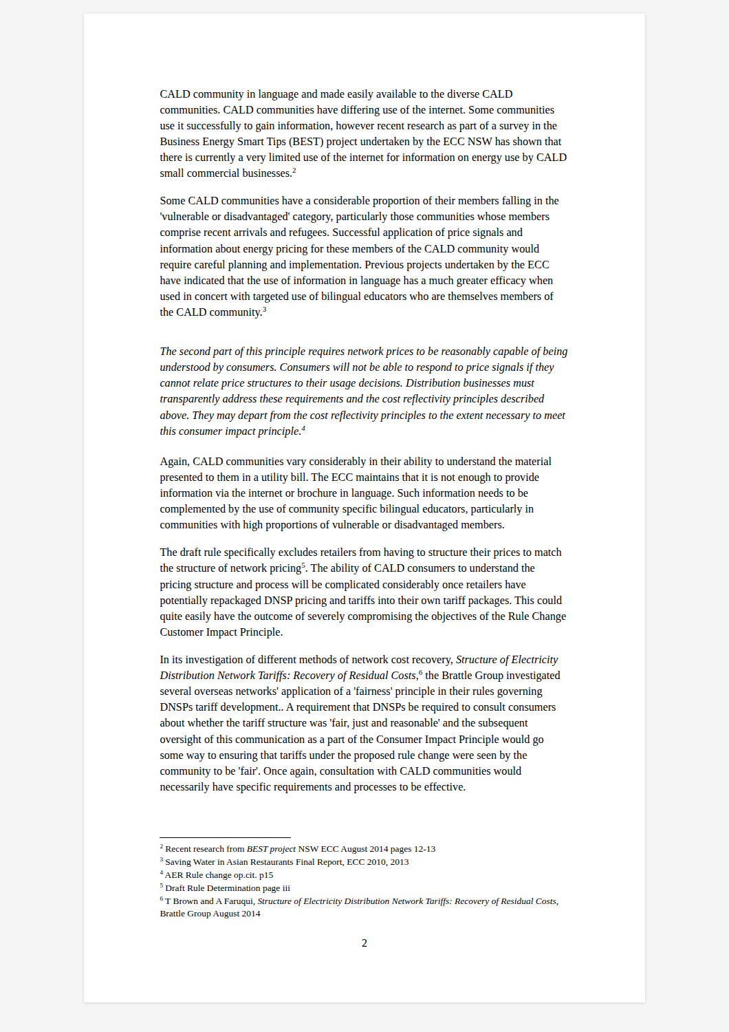CALD community in language and made easily available to the diverse CALD communities. CALD communities have differing use of the internet. Some communities use it successfully to gain information, however recent research as part of a survey in the Business Energy Smart Tips (BEST) project undertaken by the ECC NSW has shown that there is currently a very limited use of the internet for information on energy use by CALD small commercial businesses.2
Some CALD communities have a considerable proportion of their members falling in the 'vulnerable or disadvantaged' category, particularly those communities whose members comprise recent arrivals and refugees. Successful application of price signals and information about energy pricing for these members of the CALD community would require careful planning and implementation. Previous projects undertaken by the ECC have indicated that the use of information in language has a much greater efficacy when used in concert with targeted use of bilingual educators who are themselves members of the CALD community.3
The second part of this principle requires network prices to be reasonably capable of being understood by consumers. Consumers will not be able to respond to price signals if they cannot relate price structures to their usage decisions. Distribution businesses must transparently address these requirements and the cost reflectivity principles described above. They may depart from the cost reflectivity principles to the extent necessary to meet this consumer impact principle.4
Again, CALD communities vary considerably in their ability to understand the material presented to them in a utility bill. The ECC maintains that it is not enough to provide information via the internet or brochure in language. Such information needs to be complemented by the use of community specific bilingual educators, particularly in communities with high proportions of vulnerable or disadvantaged members.
The draft rule specifically excludes retailers from having to structure their prices to match the structure of network pricing5. The ability of CALD consumers to understand the pricing structure and process will be complicated considerably once retailers have potentially repackaged DNSP pricing and tariffs into their own tariff packages. This could quite easily have the outcome of severely compromising the objectives of the Rule Change Customer Impact Principle.
In its investigation of different methods of network cost recovery, Structure of Electricity Distribution Network Tariffs: Recovery of Residual Costs,6 the Brattle Group investigated several overseas networks' application of a 'fairness' principle in their rules governing DNSPs tariff development.. A requirement that DNSPs be required to consult consumers about whether the tariff structure was 'fair, just and reasonable' and the subsequent oversight of this communication as a part of the Consumer Impact Principle would go some way to ensuring that tariffs under the proposed rule change were seen by the community to be 'fair'. Once again, consultation with CALD communities would necessarily have specific requirements and processes to be effective.
2 Recent research from BEST project NSW ECC August 2014 pages 12-13
3 Saving Water in Asian Restaurants Final Report, ECC 2010, 2013
4 AER Rule change op.cit. p15
5 Draft Rule Determination page iii
6 T Brown and A Faruqui, Structure of Electricity Distribution Network Tariffs: Recovery of Residual Costs, Brattle Group August 2014
2